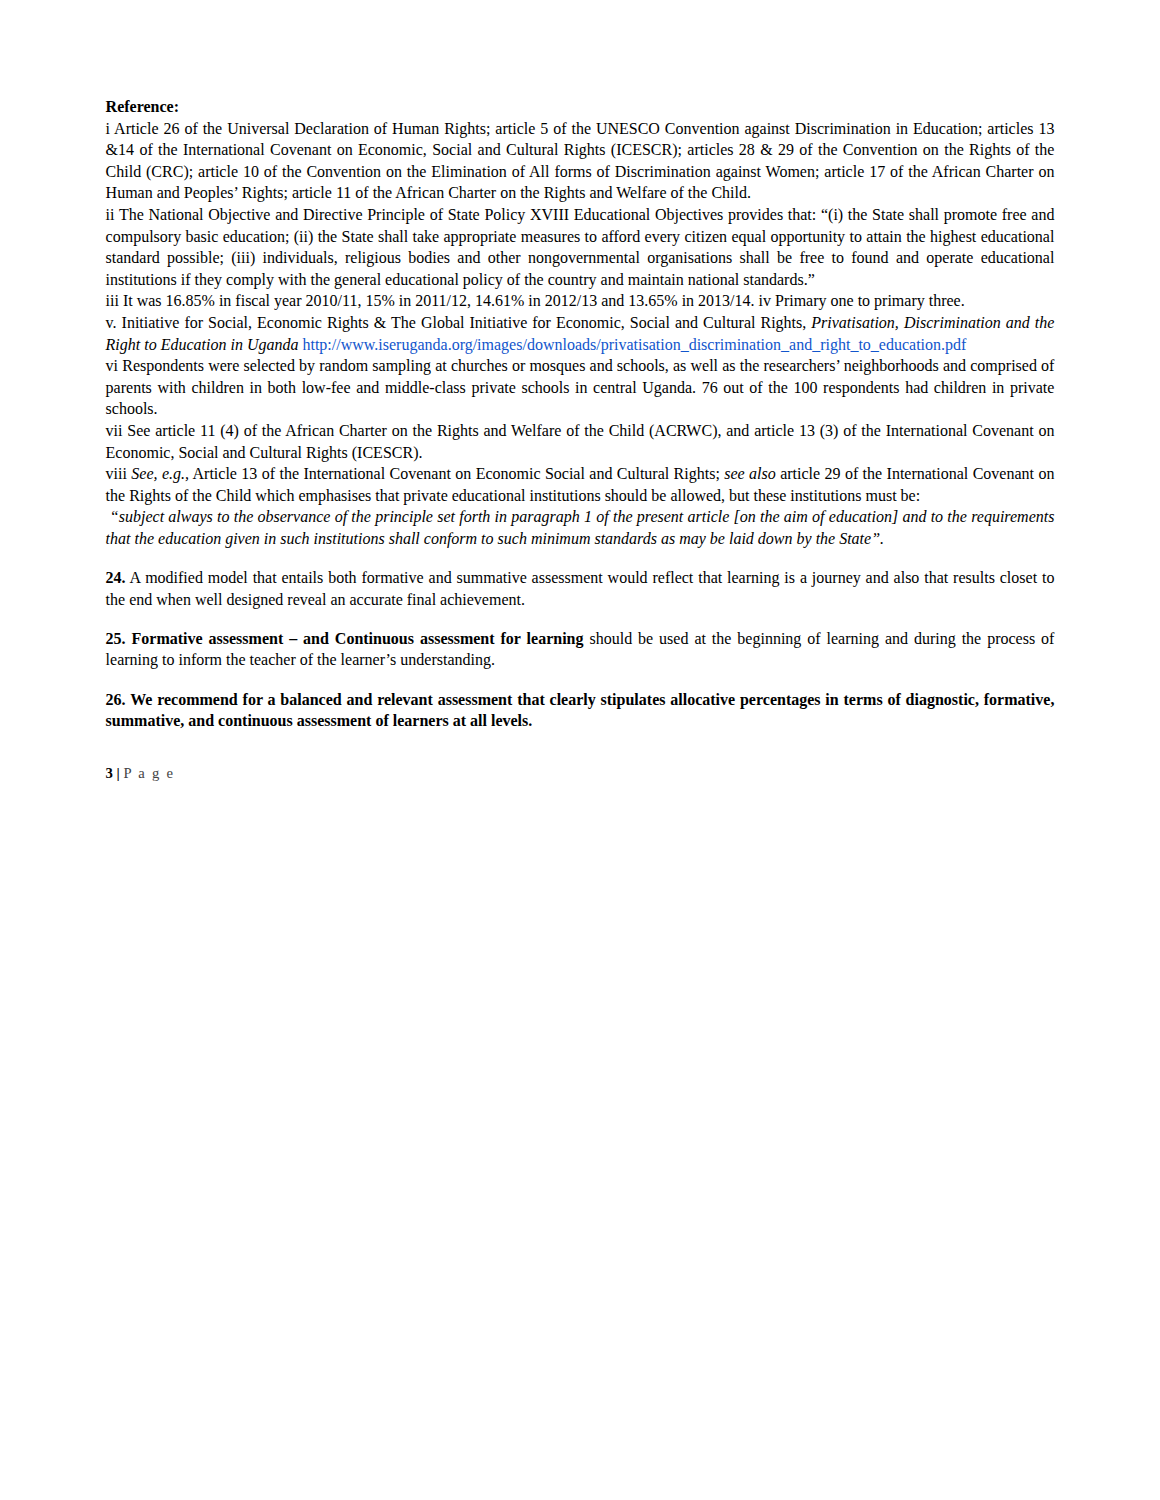Reference:
i Article 26 of the Universal Declaration of Human Rights; article 5 of the UNESCO Convention against Discrimination in Education; articles 13 &14 of the International Covenant on Economic, Social and Cultural Rights (ICESCR); articles 28 & 29 of the Convention on the Rights of the Child (CRC); article 10 of the Convention on the Elimination of All forms of Discrimination against Women; article 17 of the African Charter on Human and Peoples’ Rights; article 11 of the African Charter on the Rights and Welfare of the Child.
ii The National Objective and Directive Principle of State Policy XVIII Educational Objectives provides that: “(i) the State shall promote free and compulsory basic education; (ii) the State shall take appropriate measures to afford every citizen equal opportunity to attain the highest educational standard possible; (iii) individuals, religious bodies and other nongovernmental organisations shall be free to found and operate educational institutions if they comply with the general educational policy of the country and maintain national standards.”
iii It was 16.85% in fiscal year 2010/11, 15% in 2011/12, 14.61% in 2012/13 and 13.65% in 2013/14. iv Primary one to primary three.
v. Initiative for Social, Economic Rights & The Global Initiative for Economic, Social and Cultural Rights, Privatisation, Discrimination and the Right to Education in Uganda http://www.iseruganda.org/images/downloads/privatisation_discrimination_and_right_to_education.pdf
vi Respondents were selected by random sampling at churches or mosques and schools, as well as the researchers’ neighborhoods and comprised of parents with children in both low-fee and middle-class private schools in central Uganda. 76 out of the 100 respondents had children in private schools.
vii See article 11 (4) of the African Charter on the Rights and Welfare of the Child (ACRWC), and article 13 (3) of the International Covenant on Economic, Social and Cultural Rights (ICESCR).
viii See, e.g., Article 13 of the International Covenant on Economic Social and Cultural Rights; see also article 29 of the International Covenant on the Rights of the Child which emphasises that private educational institutions should be allowed, but these institutions must be:
“subject always to the observance of the principle set forth in paragraph 1 of the present article [on the aim of education] and to the requirements that the education given in such institutions shall conform to such minimum standards as may be laid down by the State”.
24. A modified model that entails both formative and summative assessment would reflect that learning is a journey and also that results closet to the end when well designed reveal an accurate final achievement.
25. Formative assessment – and Continuous assessment for learning should be used at the beginning of learning and during the process of learning to inform the teacher of the learner’s understanding.
26. We recommend for a balanced and relevant assessment that clearly stipulates allocative percentages in terms of diagnostic, formative, summative, and continuous assessment of learners at all levels.
3 | P a g e